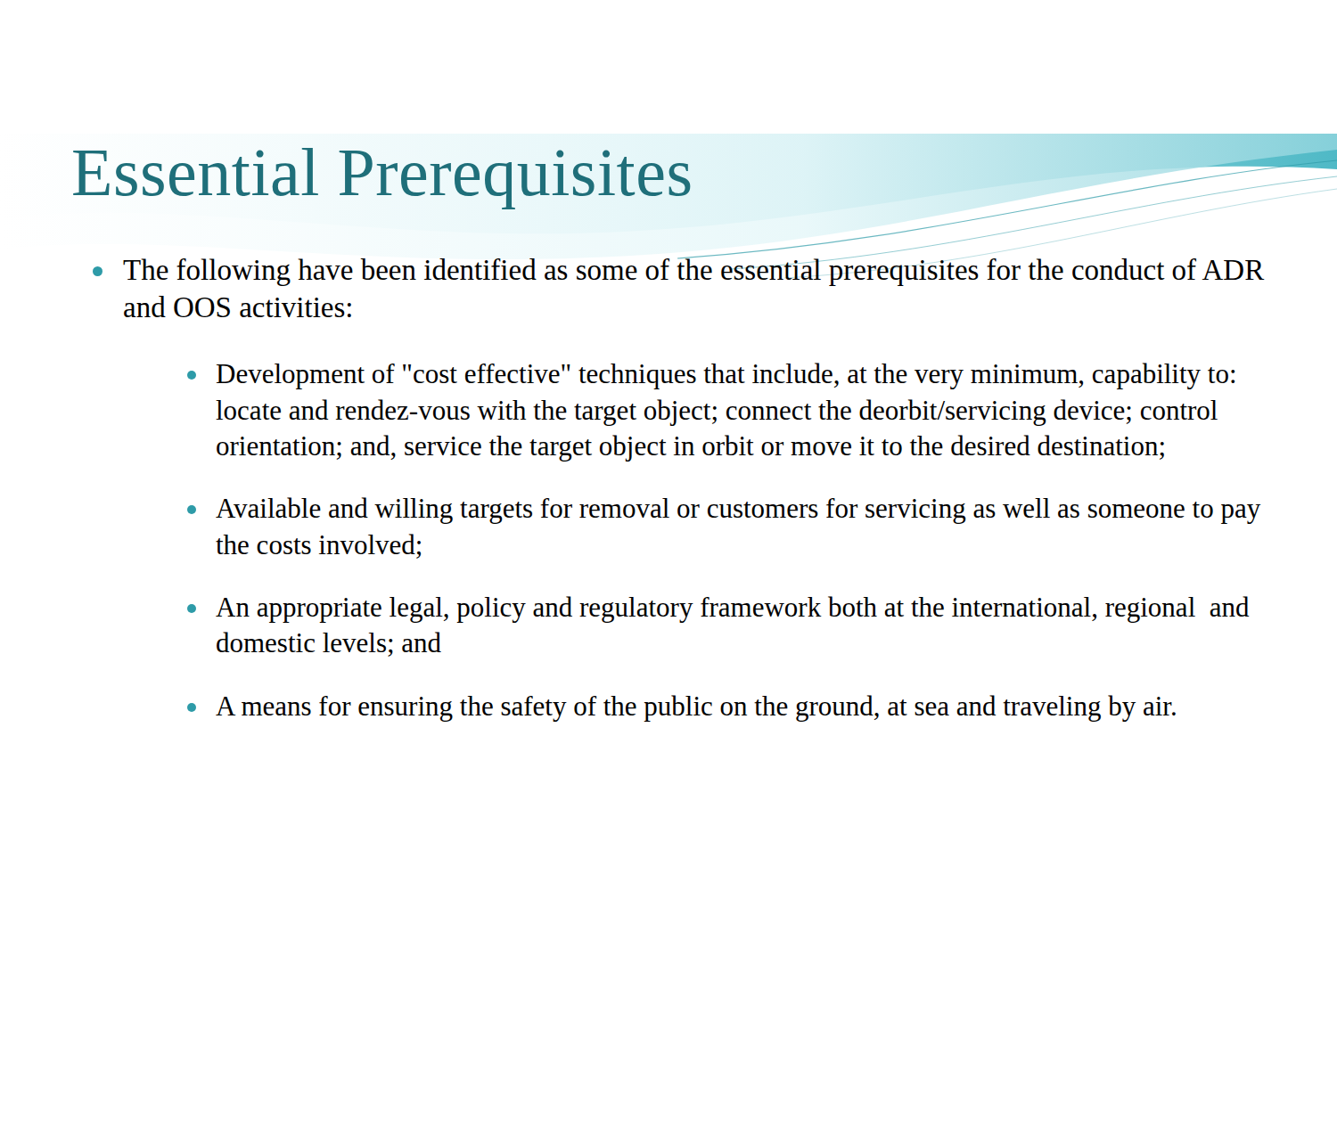Essential Prerequisites
The following have been identified as some of the essential prerequisites for the conduct of ADR and OOS activities:
Development of "cost effective" techniques that include, at the very minimum, capability to: locate and rendez-vous with the target object; connect the deorbit/servicing device; control orientation; and, service the target object in orbit or move it to the desired destination;
Available and willing targets for removal or customers for servicing as well as someone to pay the costs involved;
An appropriate legal, policy and regulatory framework both at the international, regional and domestic levels; and
A means for ensuring the safety of the public on the ground, at sea and traveling by air.